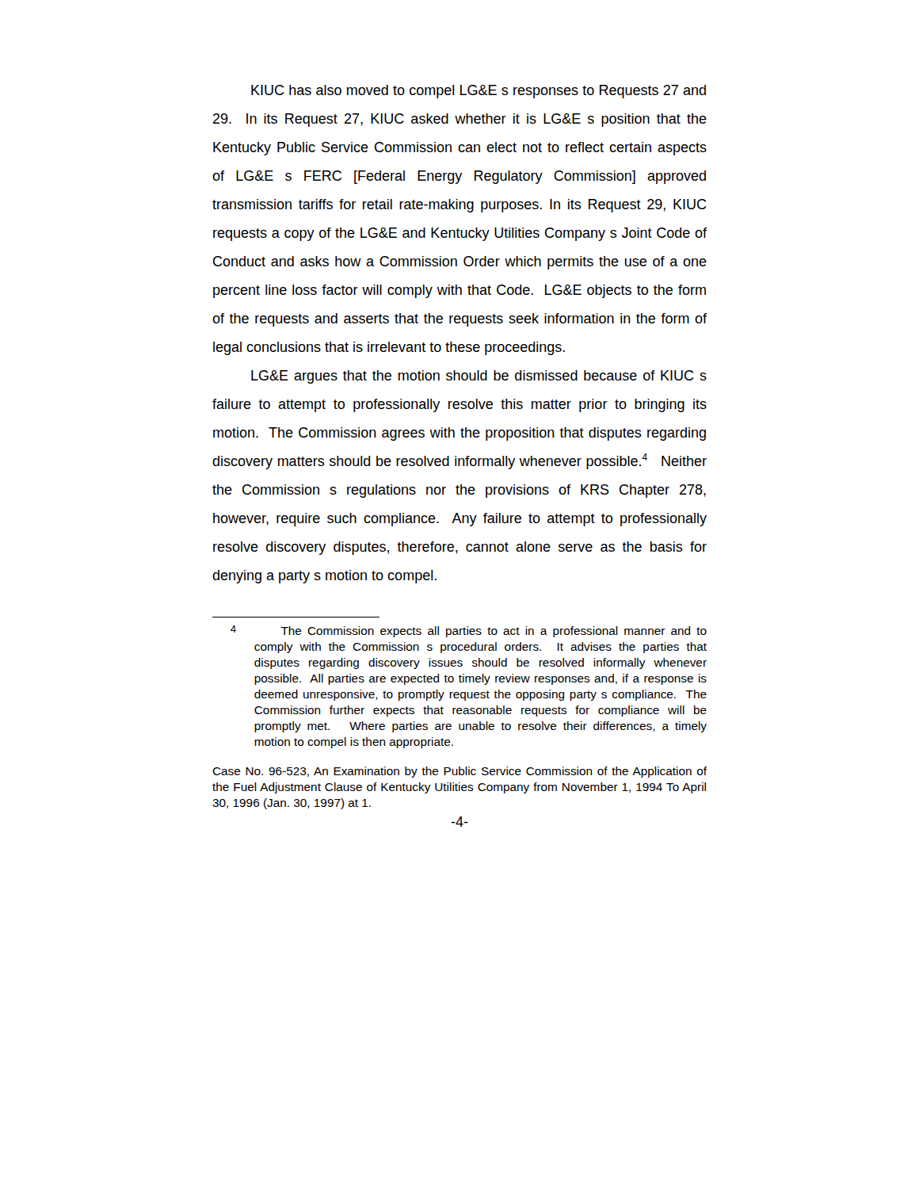KIUC has also moved to compel LG&E s responses to Requests 27 and 29. In its Request 27, KIUC asked whether it is LG&E s position that the Kentucky Public Service Commission can elect not to reflect certain aspects of LG&E s FERC [Federal Energy Regulatory Commission] approved transmission tariffs for retail rate-making purposes. In its Request 29, KIUC requests a copy of the LG&E and Kentucky Utilities Company s Joint Code of Conduct and asks how a Commission Order which permits the use of a one percent line loss factor will comply with that Code. LG&E objects to the form of the requests and asserts that the requests seek information in the form of legal conclusions that is irrelevant to these proceedings.
LG&E argues that the motion should be dismissed because of KIUC s failure to attempt to professionally resolve this matter prior to bringing its motion. The Commission agrees with the proposition that disputes regarding discovery matters should be resolved informally whenever possible.4 Neither the Commission s regulations nor the provisions of KRS Chapter 278, however, require such compliance. Any failure to attempt to professionally resolve discovery disputes, therefore, cannot alone serve as the basis for denying a party s motion to compel.
4
The Commission expects all parties to act in a professional manner and to comply with the Commission s procedural orders. It advises the parties that disputes regarding discovery issues should be resolved informally whenever possible. All parties are expected to timely review responses and, if a response is deemed unresponsive, to promptly request the opposing party s compliance. The Commission further expects that reasonable requests for compliance will be promptly met. Where parties are unable to resolve their differences, a timely motion to compel is then appropriate.
Case No. 96-523, An Examination by the Public Service Commission of the Application of the Fuel Adjustment Clause of Kentucky Utilities Company from November 1, 1994 To April 30, 1996 (Jan. 30, 1997) at 1.
-4-